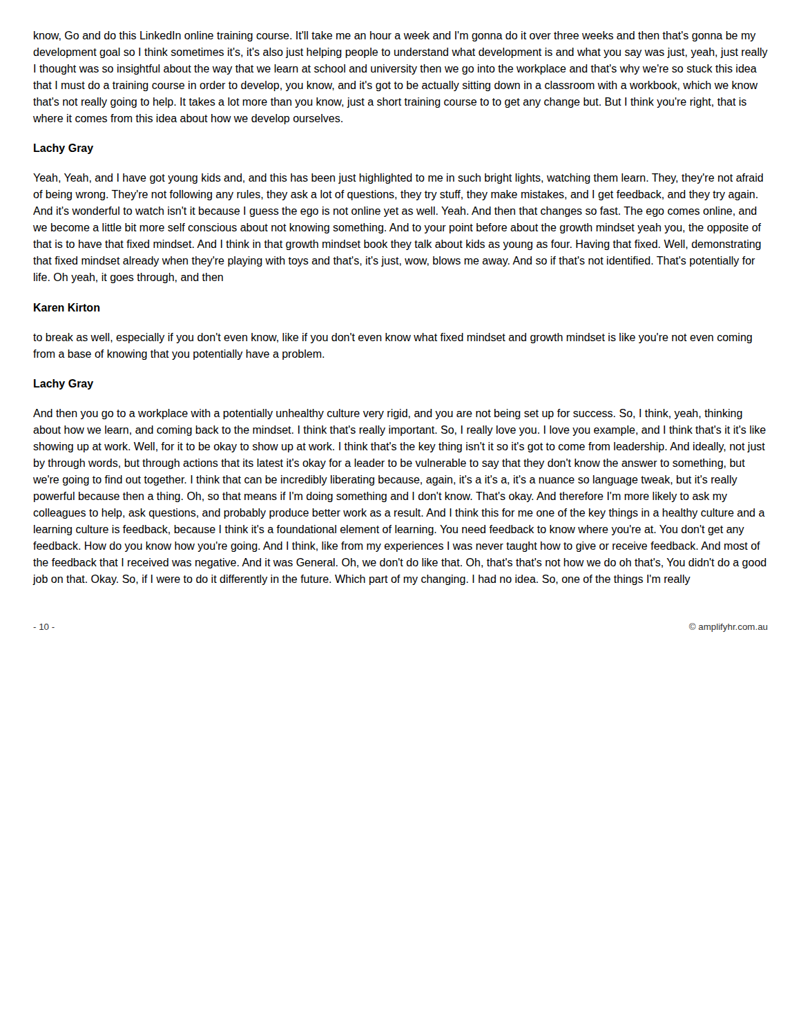know, Go and do this LinkedIn online training course. It'll take me an hour a week and I'm gonna do it over three weeks and then that's gonna be my development goal so I think sometimes it's, it's also just helping people to understand what development is and what you say was just, yeah, just really I thought was so insightful about the way that we learn at school and university then we go into the workplace and that's why we're so stuck this idea that I must do a training course in order to develop, you know, and it's got to be actually sitting down in a classroom with a workbook, which we know that's not really going to help. It takes a lot more than you know, just a short training course to to get any change but. But I think you're right, that is where it comes from this idea about how we develop ourselves.
Lachy Gray
Yeah, Yeah, and I have got young kids and, and this has been just highlighted to me in such bright lights, watching them learn. They, they're not afraid of being wrong. They're not following any rules, they ask a lot of questions, they try stuff, they make mistakes, and I get feedback, and they try again. And it's wonderful to watch isn't it because I guess the ego is not online yet as well. Yeah. And then that changes so fast. The ego comes online, and we become a little bit more self conscious about not knowing something. And to your point before about the growth mindset yeah you, the opposite of that is to have that fixed mindset. And I think in that growth mindset book they talk about kids as young as four. Having that fixed. Well, demonstrating that fixed mindset already when they're playing with toys and that's, it's just, wow, blows me away. And so if that's not identified. That's potentially for life. Oh yeah, it goes through, and then
Karen Kirton
to break as well, especially if you don't even know, like if you don't even know what fixed mindset and growth mindset is like you're not even coming from a base of knowing that you potentially have a problem.
Lachy Gray
And then you go to a workplace with a potentially unhealthy culture very rigid, and you are not being set up for success. So, I think, yeah, thinking about how we learn, and coming back to the mindset. I think that's really important. So, I really love you. I love you example, and I think that's it it's like showing up at work. Well, for it to be okay to show up at work. I think that's the key thing isn't it so it's got to come from leadership. And ideally, not just by through words, but through actions that its latest it's okay for a leader to be vulnerable to say that they don't know the answer to something, but we're going to find out together. I think that can be incredibly liberating because, again, it's a it's a, it's a nuance so language tweak, but it's really powerful because then a thing. Oh, so that means if I'm doing something and I don't know. That's okay. And therefore I'm more likely to ask my colleagues to help, ask questions, and probably produce better work as a result. And I think this for me one of the key things in a healthy culture and a learning culture is feedback, because I think it's a foundational element of learning. You need feedback to know where you're at. You don't get any feedback. How do you know how you're going. And I think, like from my experiences I was never taught how to give or receive feedback. And most of the feedback that I received was negative. And it was General. Oh, we don't do like that. Oh, that's that's not how we do oh that's, You didn't do a good job on that. Okay. So, if I were to do it differently in the future. Which part of my changing. I had no idea. So, one of the things I'm really
- 10 - © amplifyhr.com.au